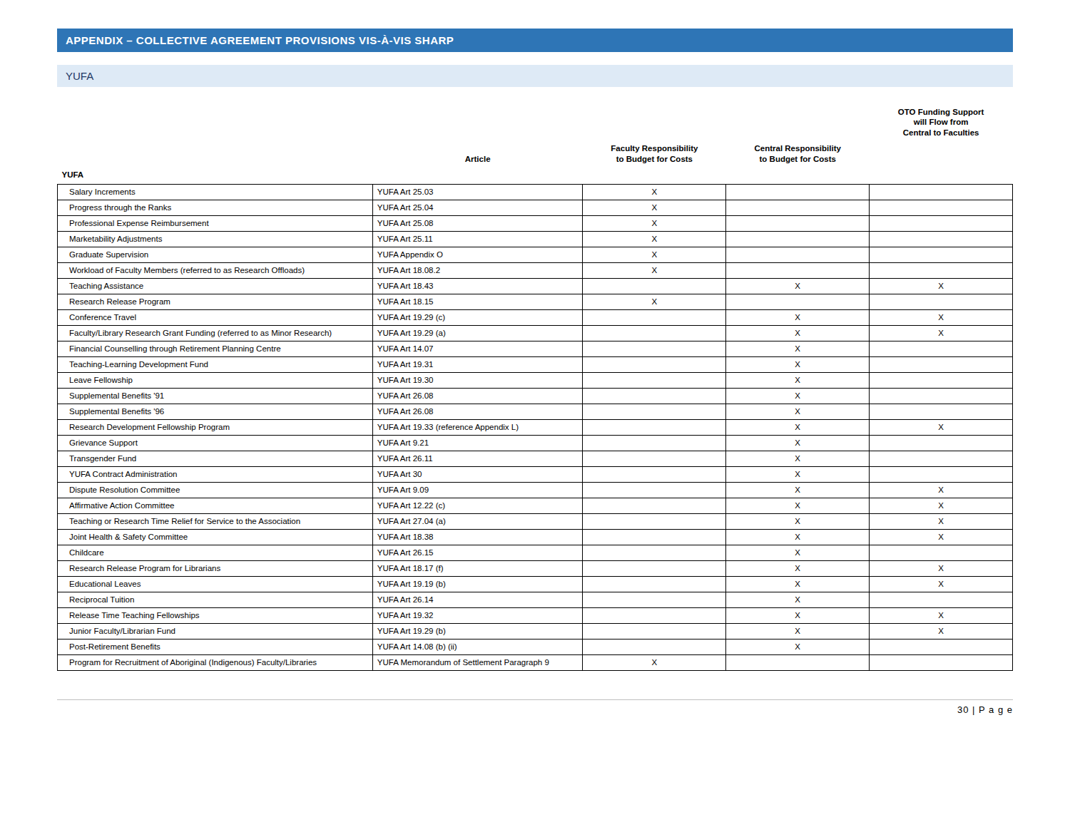APPENDIX – COLLECTIVE AGREEMENT PROVISIONS VIS-À-VIS SHARP
YUFA
| | | | | OTO Funding Support will Flow from Central to Faculties |
| --- | --- | --- | --- | --- |
| | Article | Faculty Responsibility to Budget for Costs | Central Responsibility to Budget for Costs | |
| YUFA | | | | |
| Salary Increments | YUFA Art 25.03 | X | | |
| Progress through the Ranks | YUFA Art 25.04 | X | | |
| Professional Expense Reimbursement | YUFA Art 25.08 | X | | |
| Marketability Adjustments | YUFA Art 25.11 | X | | |
| Graduate Supervision | YUFA Appendix O | X | | |
| Workload of Faculty Members (referred to as Research Offloads) | YUFA Art 18.08.2 | X | | |
| Teaching Assistance | YUFA Art 18.43 | | X | X |
| Research Release Program | YUFA Art 18.15 | X | | |
| Conference Travel | YUFA Art 19.29 (c) | | X | X |
| Faculty/Library Research Grant Funding (referred to as Minor Research) | YUFA Art 19.29 (a) | | X | X |
| Financial Counselling through Retirement Planning Centre | YUFA Art 14.07 | | X | |
| Teaching-Learning Development Fund | YUFA Art 19.31 | | X | |
| Leave Fellowship | YUFA Art 19.30 | | X | |
| Supplemental Benefits '91 | YUFA Art 26.08 | | X | |
| Supplemental Benefits '96 | YUFA Art 26.08 | | X | |
| Research Development Fellowship Program | YUFA Art 19.33 (reference Appendix L) | | X | X |
| Grievance Support | YUFA Art 9.21 | | X | |
| Transgender Fund | YUFA Art 26.11 | | X | |
| YUFA Contract Administration | YUFA Art 30 | | X | |
| Dispute Resolution Committee | YUFA Art 9.09 | | X | X |
| Affirmative Action Committee | YUFA Art 12.22 (c) | | X | X |
| Teaching or Research Time Relief for Service to the Association | YUFA Art 27.04 (a) | | X | X |
| Joint Health & Safety Committee | YUFA Art 18.38 | | X | X |
| Childcare | YUFA Art 26.15 | | X | |
| Research Release Program for Librarians | YUFA Art 18.17 (f) | | X | X |
| Educational Leaves | YUFA Art 19.19 (b) | | X | X |
| Reciprocal Tuition | YUFA Art 26.14 | | X | |
| Release Time Teaching Fellowships | YUFA Art 19.32 | | X | X |
| Junior Faculty/Librarian Fund | YUFA Art 19.29 (b) | | X | X |
| Post-Retirement Benefits | YUFA Art 14.08 (b) (ii) | | X | |
| Program for Recruitment of Aboriginal (Indigenous) Faculty/Libraries | YUFA Memorandum of Settlement Paragraph 9 | X | | |
30 | P a g e